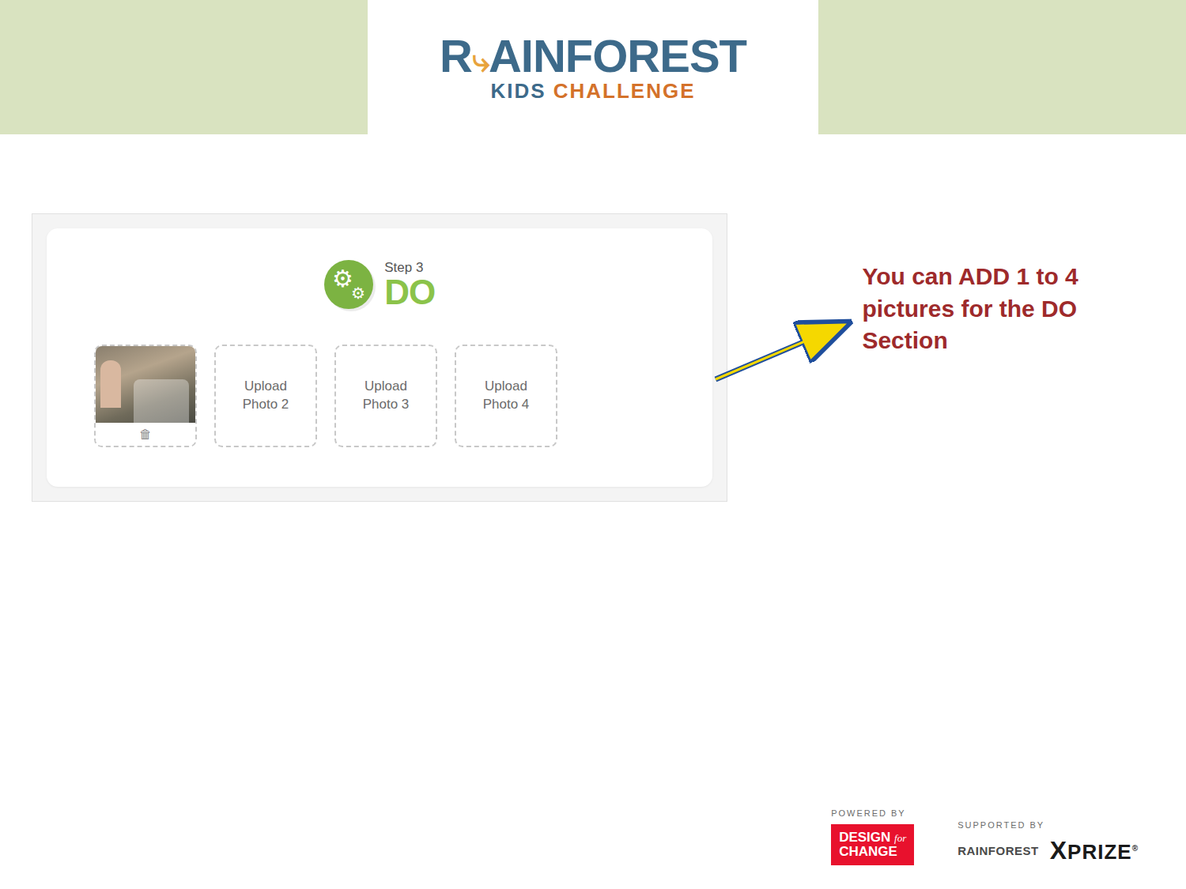R⤷AINFOREST
KIDS CHALLENGE
Step 3
DO
🗑
Upload
Photo 2
Upload
Photo 3
Upload
Photo 4
You can ADD 1 to 4 pictures for the DO Section
POWERED BY
DESIGN for
CHANGE
SUPPORTED BY
RAINFOREST XPRIZE®